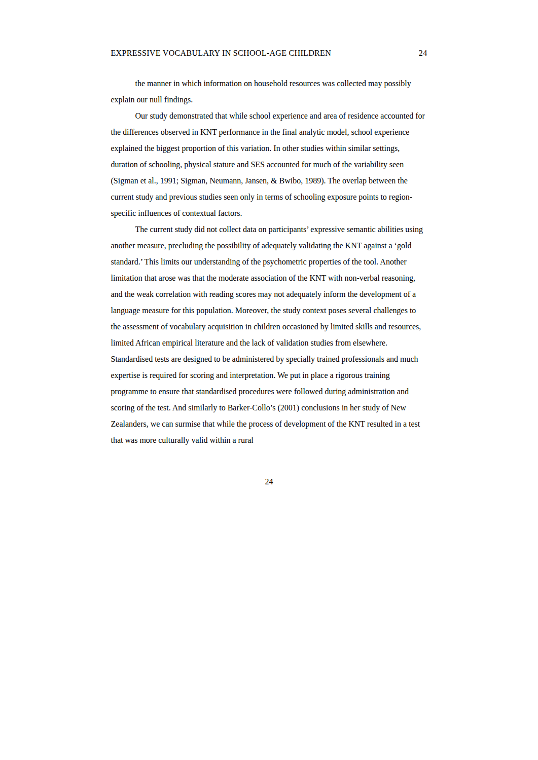Expressive Vocabulary in School-Age Children 24
the manner in which information on household resources was collected may possibly explain our null findings.
Our study demonstrated that while school experience and area of residence accounted for the differences observed in KNT performance in the final analytic model, school experience explained the biggest proportion of this variation. In other studies within similar settings, duration of schooling, physical stature and SES accounted for much of the variability seen (Sigman et al., 1991; Sigman, Neumann, Jansen, & Bwibo, 1989). The overlap between the current study and previous studies seen only in terms of schooling exposure points to region-specific influences of contextual factors.
The current study did not collect data on participants’ expressive semantic abilities using another measure, precluding the possibility of adequately validating the KNT against a ‘gold standard.’ This limits our understanding of the psychometric properties of the tool. Another limitation that arose was that the moderate association of the KNT with non-verbal reasoning, and the weak correlation with reading scores may not adequately inform the development of a language measure for this population. Moreover, the study context poses several challenges to the assessment of vocabulary acquisition in children occasioned by limited skills and resources, limited African empirical literature and the lack of validation studies from elsewhere. Standardised tests are designed to be administered by specially trained professionals and much expertise is required for scoring and interpretation. We put in place a rigorous training programme to ensure that standardised procedures were followed during administration and scoring of the test. And similarly to Barker-Collo’s (2001) conclusions in her study of New Zealanders, we can surmise that while the process of development of the KNT resulted in a test that was more culturally valid within a rural
24